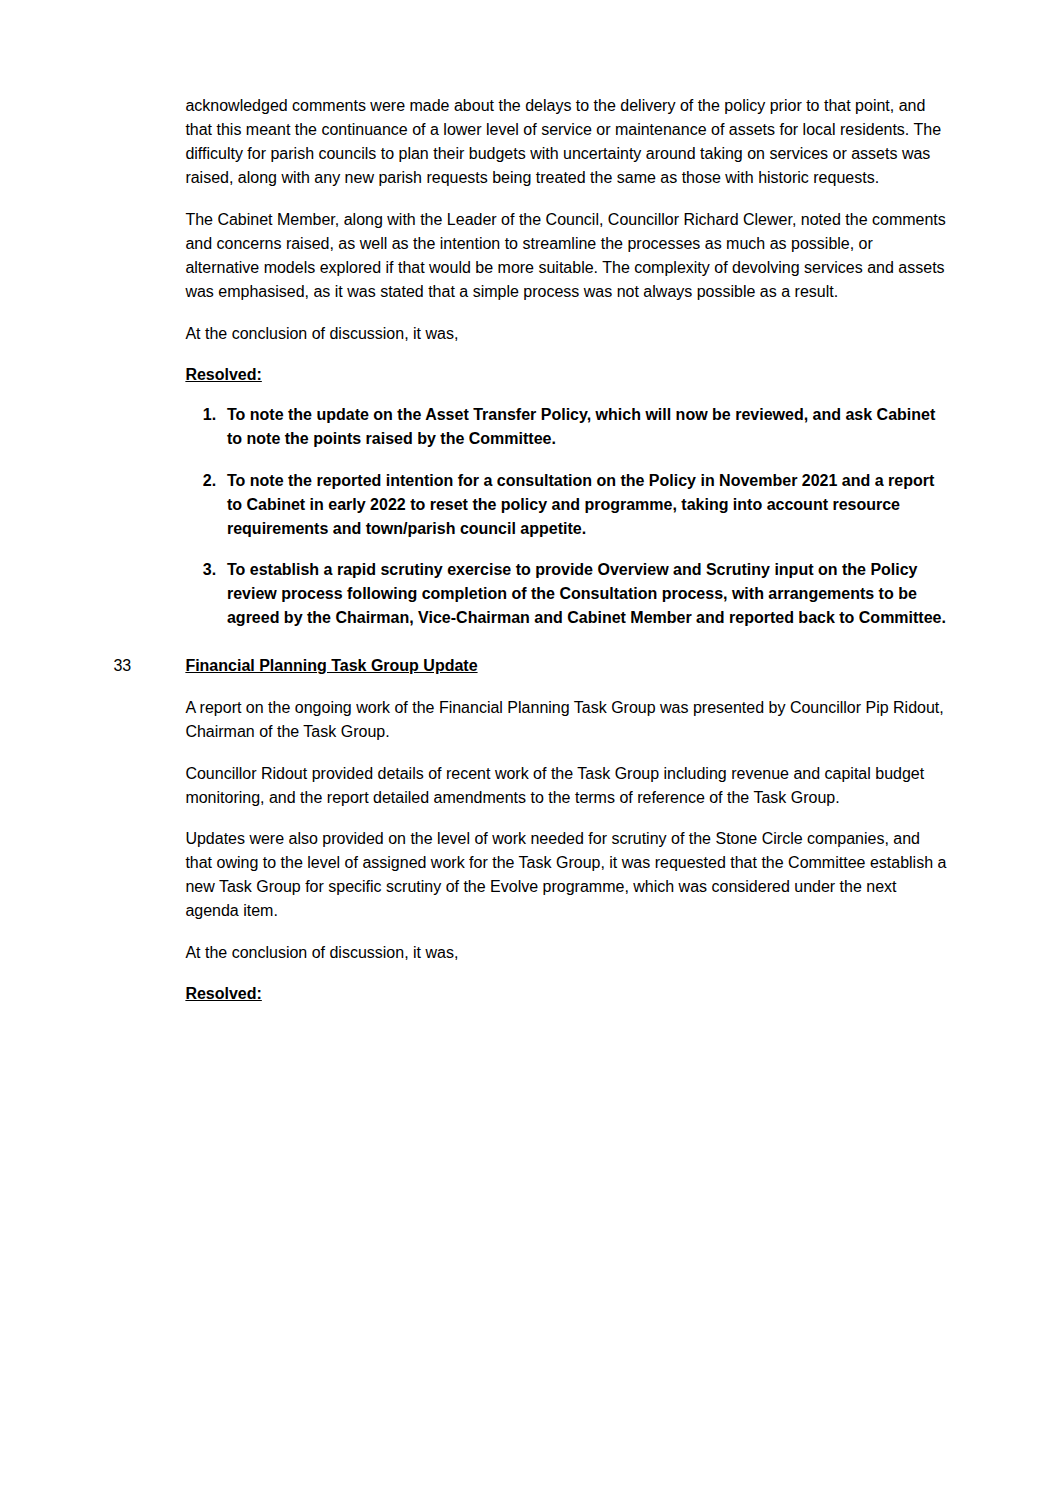acknowledged comments were made about the delays to the delivery of the policy prior to that point, and that this meant the continuance of a lower level of service or maintenance of assets for local residents. The difficulty for parish councils to plan their budgets with uncertainty around taking on services or assets was raised, along with any new parish requests being treated the same as those with historic requests.
The Cabinet Member, along with the Leader of the Council, Councillor Richard Clewer, noted the comments and concerns raised, as well as the intention to streamline the processes as much as possible, or alternative models explored if that would be more suitable. The complexity of devolving services and assets was emphasised, as it was stated that a simple process was not always possible as a result.
At the conclusion of discussion, it was,
Resolved:
To note the update on the Asset Transfer Policy, which will now be reviewed, and ask Cabinet to note the points raised by the Committee.
To note the reported intention for a consultation on the Policy in November 2021 and a report to Cabinet in early 2022 to reset the policy and programme, taking into account resource requirements and town/parish council appetite.
To establish a rapid scrutiny exercise to provide Overview and Scrutiny input on the Policy review process following completion of the Consultation process, with arrangements to be agreed by the Chairman, Vice-Chairman and Cabinet Member and reported back to Committee.
33 Financial Planning Task Group Update
A report on the ongoing work of the Financial Planning Task Group was presented by Councillor Pip Ridout, Chairman of the Task Group.
Councillor Ridout provided details of recent work of the Task Group including revenue and capital budget monitoring, and the report detailed amendments to the terms of reference of the Task Group.
Updates were also provided on the level of work needed for scrutiny of the Stone Circle companies, and that owing to the level of assigned work for the Task Group, it was requested that the Committee establish a new Task Group for specific scrutiny of the Evolve programme, which was considered under the next agenda item.
At the conclusion of discussion, it was,
Resolved: